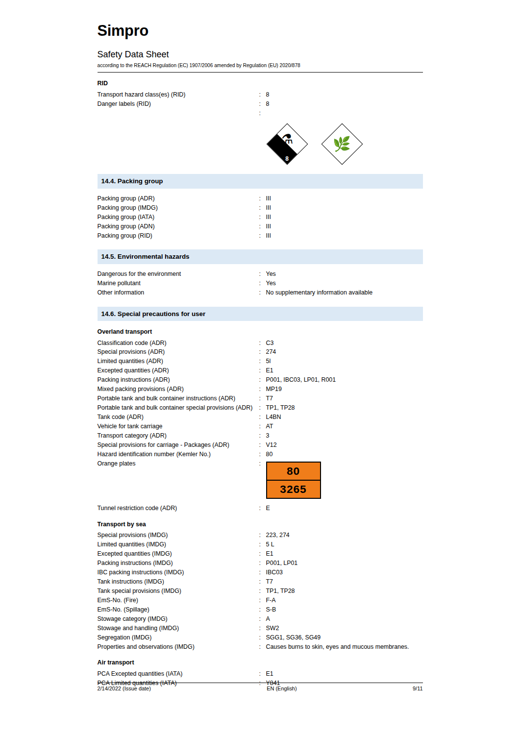Simpro
Safety Data Sheet
according to the REACH Regulation (EC) 1907/2006 amended by Regulation (EU) 2020/878
RID
| Transport hazard class(es) (RID) | : | 8 |
| Danger labels (RID) | : | 8 |
| | : | |
⚗
8
🌿
14.4. Packing group
| Packing group (ADR) | : | III |
| Packing group (IMDG) | : | III |
| Packing group (IATA) | : | III |
| Packing group (ADN) | : | III |
| Packing group (RID) | : | III |
14.5. Environmental hazards
| Dangerous for the environment | : | Yes |
| Marine pollutant | : | Yes |
| Other information | : | No supplementary information available |
14.6. Special precautions for user
Overland transport
| Classification code (ADR) | : | C3 |
| Special provisions (ADR) | : | 274 |
| Limited quantities (ADR) | : | 5l |
| Excepted quantities (ADR) | : | E1 |
| Packing instructions (ADR) | : | P001, IBC03, LP01, R001 |
| Mixed packing provisions (ADR) | : | MP19 |
| Portable tank and bulk container instructions (ADR) | : | T7 |
| Portable tank and bulk container special provisions (ADR) | : | TP1, TP28 |
| Tank code (ADR) | : | L4BN |
| Vehicle for tank carriage | : | AT |
| Transport category (ADR) | : | 3 |
| Special provisions for carriage - Packages (ADR) | : | V12 |
| Hazard identification number (Kemler No.) | : | 80 |
| Orange plates | : | 80 3265 |
| Tunnel restriction code (ADR) | : | E |
Transport by sea
| Special provisions (IMDG) | : | 223, 274 |
| Limited quantities (IMDG) | : | 5 L |
| Excepted quantities (IMDG) | : | E1 |
| Packing instructions (IMDG) | : | P001, LP01 |
| IBC packing instructions (IMDG) | : | IBC03 |
| Tank instructions (IMDG) | : | T7 |
| Tank special provisions (IMDG) | : | TP1, TP28 |
| EmS-No. (Fire) | : | F-A |
| EmS-No. (Spillage) | : | S-B |
| Stowage category (IMDG) | : | A |
| Stowage and handling (IMDG) | : | SW2 |
| Segregation (IMDG) | : | SGG1, SG36, SG49 |
| Properties and observations (IMDG) | : | Causes burns to skin, eyes and mucous membranes. |
Air transport
| PCA Excepted quantities (IATA) | : | E1 |
| PCA Limited quantities (IATA) | : | Y841 |
2/14/2022 (Issue date)
EN (English)
9/11